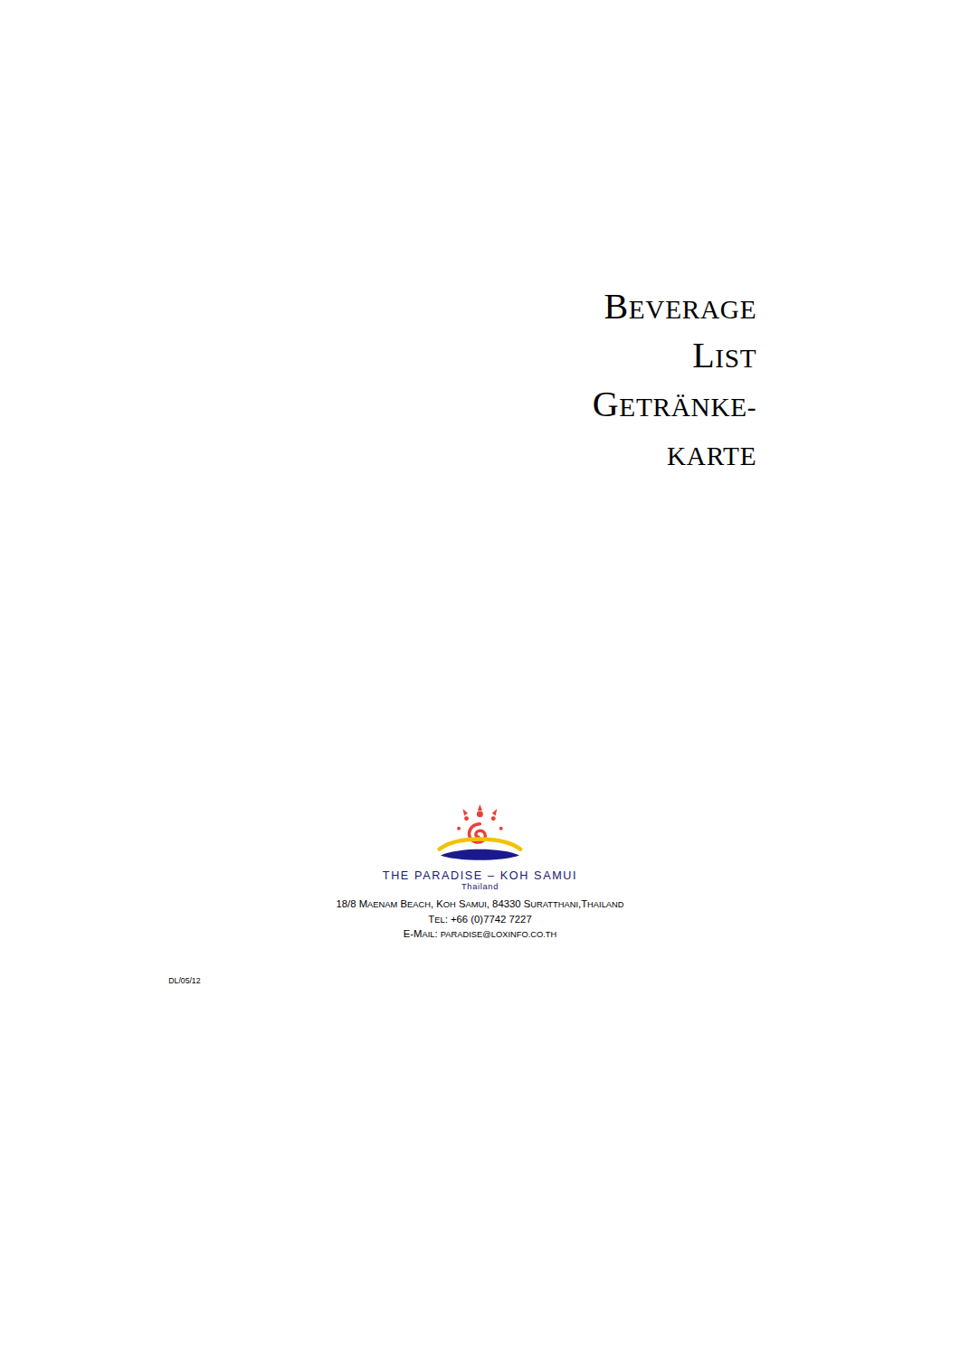Beverage
List
Getränke-
karte
THE PARADISE – KOH SAMUI
Thailand
18/8 Maenam Beach, Koh Samui, 84330 Suratthani,Thailand
Tel: +66 (0)7742 7227
E-Mail: paradise@loxinfo.co.th
DL/05/12